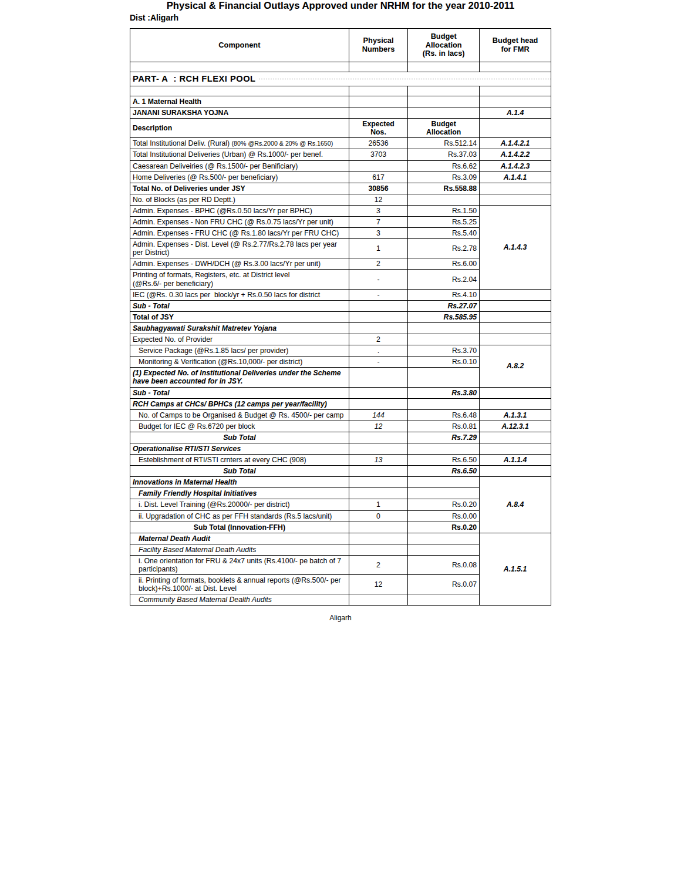Physical & Financial Outlays Approved under NRHM for the year 2010-2011
Dist :Aligarh
| Component | Physical Numbers | Budget Allocation (Rs. in lacs) | Budget head for FMR |
| --- | --- | --- | --- |
| PART- A : RCH FLEXI POOL |
| A. 1 Maternal Health | | | |
| JANANI SURAKSHA YOJNA | | | A.1.4 |
| Description | Expected Nos. | Budget Allocation | |
| Total Institutional Deliv. (Rural) (80% @Rs.2000 & 20% @ Rs.1650) | 26536 | Rs.512.14 | A.1.4.2.1 |
| Total Institutional Deliveries (Urban) @ Rs.1000/- per benef. | 3703 | Rs.37.03 | A.1.4.2.2 |
| Caesarean Deliveiries (@ Rs.1500/- per Benificiary) | | Rs.6.62 | A.1.4.2.3 |
| Home Deliveries (@ Rs.500/- per beneficiary) | 617 | Rs.3.09 | A.1.4.1 |
| Total No. of Deliveries under JSY | 30856 | Rs.558.88 | |
| No. of Blocks (as per RD Deptt.) | 12 | | |
| Admin. Expenses - BPHC (@Rs.0.50 lacs/Yr per BPHC) | 3 | Rs.1.50 | A.1.4.3 |
| Admin. Expenses - Non FRU CHC (@ Rs.0.75 lacs/Yr per unit) | 7 | Rs.5.25 |
| Admin. Expenses - FRU CHC (@ Rs.1.80 lacs/Yr per FRU CHC) | 3 | Rs.5.40 |
| Admin. Expenses - Dist. Level (@ Rs.2.77/Rs.2.78 lacs per year per District) | 1 | Rs.2.78 |
| Admin. Expenses - DWH/DCH (@ Rs.3.00 lacs/Yr per unit) | 2 | Rs.6.00 |
| Printing of formats, Registers, etc. at District level (@Rs.6/- per beneficiary) | - | Rs.2.04 |
| IEC (@Rs. 0.30 lacs per block/yr + Rs.0.50 lacs for district | - | Rs.4.10 | |
| Sub - Total | | Rs.27.07 | |
| Total of JSY | | Rs.585.95 | |
| Saubhagyawati Surakshit Matretev Yojana | | | |
| Expected No. of Provider | 2 | | |
| Service Package (@Rs.1.85 lacs/ per provider) | . | Rs.3.70 | A.8.2 |
| Monitoring & Verification (@Rs.10,000/- per district) | - | Rs.0.10 |
| (1) Expected No. of Institutional Deliveries under the Scheme have been accounted for in JSY. | | |
| Sub - Total | | Rs.3.80 | |
| RCH Camps at CHCs/ BPHCs (12 camps per year/facility) | | | |
| No. of Camps to be Organised & Budget @ Rs. 4500/- per camp | 144 | Rs.6.48 | A.1.3.1 |
| Budget for IEC @ Rs.6720 per block | 12 | Rs.0.81 | A.12.3.1 |
| Sub Total | | Rs.7.29 | |
| Operationalise RTI/STI Services | | | |
| Esteblishment of RTI/STI crnters at every CHC (908) | 13 | Rs.6.50 | A.1.1.4 |
| Sub Total | | Rs.6.50 | |
| Innovations in Maternal Health | | | A.8.4 |
| Family Friendly Hospital Initiatives | | |
| i. Dist. Level Training (@Rs.20000/- per district) | 1 | Rs.0.20 |
| ii. Upgradation of CHC as per FFH standards (Rs.5 lacs/unit) | 0 | Rs.0.00 |
| Sub Total (Innovation-FFH) | | Rs.0.20 |
| Maternal Death Audit | | | A.1.5.1 |
| Facility Based Maternal Death Audits | | |
| i. One orientation for FRU & 24x7 units (Rs.4100/- pe batch of 7 participants) | 2 | Rs.0.08 |
| ii. Printing of formats, booklets & annual reports (@Rs.500/- per block)+Rs.1000/- at Dist. Level | 12 | Rs.0.07 |
| Community Based Maternal Dealth Audits | | |
Aligarh